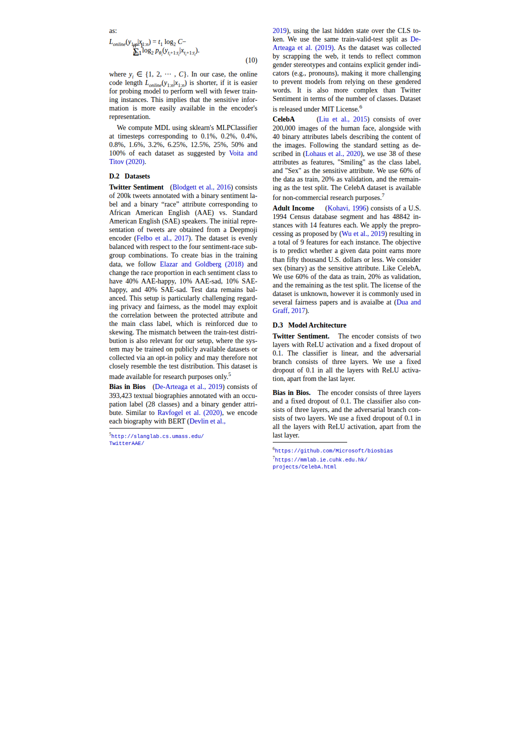as:
Lonline(y1:n|x1:n) = t1 log2 C−
Σn−1 i=1 log2 pθi(yti+1:ti|xti+1:ti).
(10)
where yi ∈ {1, 2, ··· , C}. In our case, the online code length Lonline(y1:n|x1:n) is shorter, if it is easier for probing model to perform well with fewer training instances. This implies that the sensitive information is more easily available in the encoder's representation.
We compute MDL using sklearn's MLPClassifier at timesteps corresponding to 0.1%, 0.2%, 0.4%, 0.8%, 1.6%, 3.2%, 6.25%, 12.5%, 25%, 50% and 100% of each dataset as suggested by Voita and Titov (2020).
D.2 Datasets
Twitter Sentiment (Blodgett et al., 2016) consists of 200k tweets annotated with a binary sentiment label and a binary “race” attribute corresponding to African American English (AAE) vs. Standard American English (SAE) speakers. The initial representation of tweets are obtained from a Deepmoji encoder (Felbo et al., 2017). The dataset is evenly balanced with respect to the four sentiment-race subgroup combinations. To create bias in the training data, we follow Elazar and Goldberg (2018) and change the race proportion in each sentiment class to have 40% AAE-happy, 10% AAE-sad, 10% SAE-happy, and 40% SAE-sad. Test data remains balanced. This setup is particularly challenging regarding privacy and fairness, as the model may exploit the correlation between the protected attribute and the main class label, which is reinforced due to skewing. The mismatch between the train-test distribution is also relevant for our setup, where the system may be trained on publicly available datasets or collected via an opt-in policy and may therefore not closely resemble the test distribution. This dataset is made available for research purposes only.5
Bias in Bios (De-Arteaga et al., 2019) consists of 393,423 textual biographies annotated with an occupation label (28 classes) and a binary gender attribute. Similar to Ravfogel et al. (2020), we encode each biography with BERT (Devlin et al.,
5 http://slanglab.cs.umass.edu/
TwitterAAE/
2019), using the last hidden state over the CLS token. We use the same train-valid-test split as De-Arteaga et al. (2019). As the dataset was collected by scrapping the web, it tends to reflect common gender stereotypes and contains explicit gender indicators (e.g., pronouns), making it more challenging to prevent models from relying on these gendered words. It is also more complex than Twitter Sentiment in terms of the number of classes. Dataset is released under MIT License.6
CelebA (Liu et al., 2015) consists of over 200,000 images of the human face, alongside with 40 binary attributes labels describing the content of the images. Following the standard setting as described in (Lohaus et al., 2020), we use 38 of these attributes as features, "Smiling" as the class label, and "Sex" as the sensitive attribute. We use 60% of the data as train, 20% as validation, and the remaining as the test split. The CelebA dataset is available for non-commercial research purposes.7
Adult Income (Kohavi, 1996) consists of a U.S. 1994 Census database segment and has 48842 instances with 14 features each. We apply the preprocessing as proposed by (Wu et al., 2019) resulting in a total of 9 features for each instance. The objective is to predict whether a given data point earns more than fifty thousand U.S. dollars or less. We consider sex (binary) as the sensitive attribute. Like CelebA, We use 60% of the data as train, 20% as validation, and the remaining as the test split. The license of the dataset is unknown, however it is commonly used in several fairness papers and is avaialbe at (Dua and Graff, 2017).
D.3 Model Architecture
Twitter Sentiment. The encoder consists of two layers with ReLU activation and a fixed dropout of 0.1. The classifier is linear, and the adversarial branch consists of three layers. We use a fixed dropout of 0.1 in all the layers with ReLU activation, apart from the last layer.
Bias in Bios. The encoder consists of three layers and a fixed dropout of 0.1. The classifier also consists of three layers, and the adversarial branch consists of two layers. We use a fixed dropout of 0.1 in all the layers with ReLU activation, apart from the last layer.
6 https://github.com/Microsoft/biosbias
7 https://mmlab.ie.cuhk.edu.hk/
projects/CelebA.html